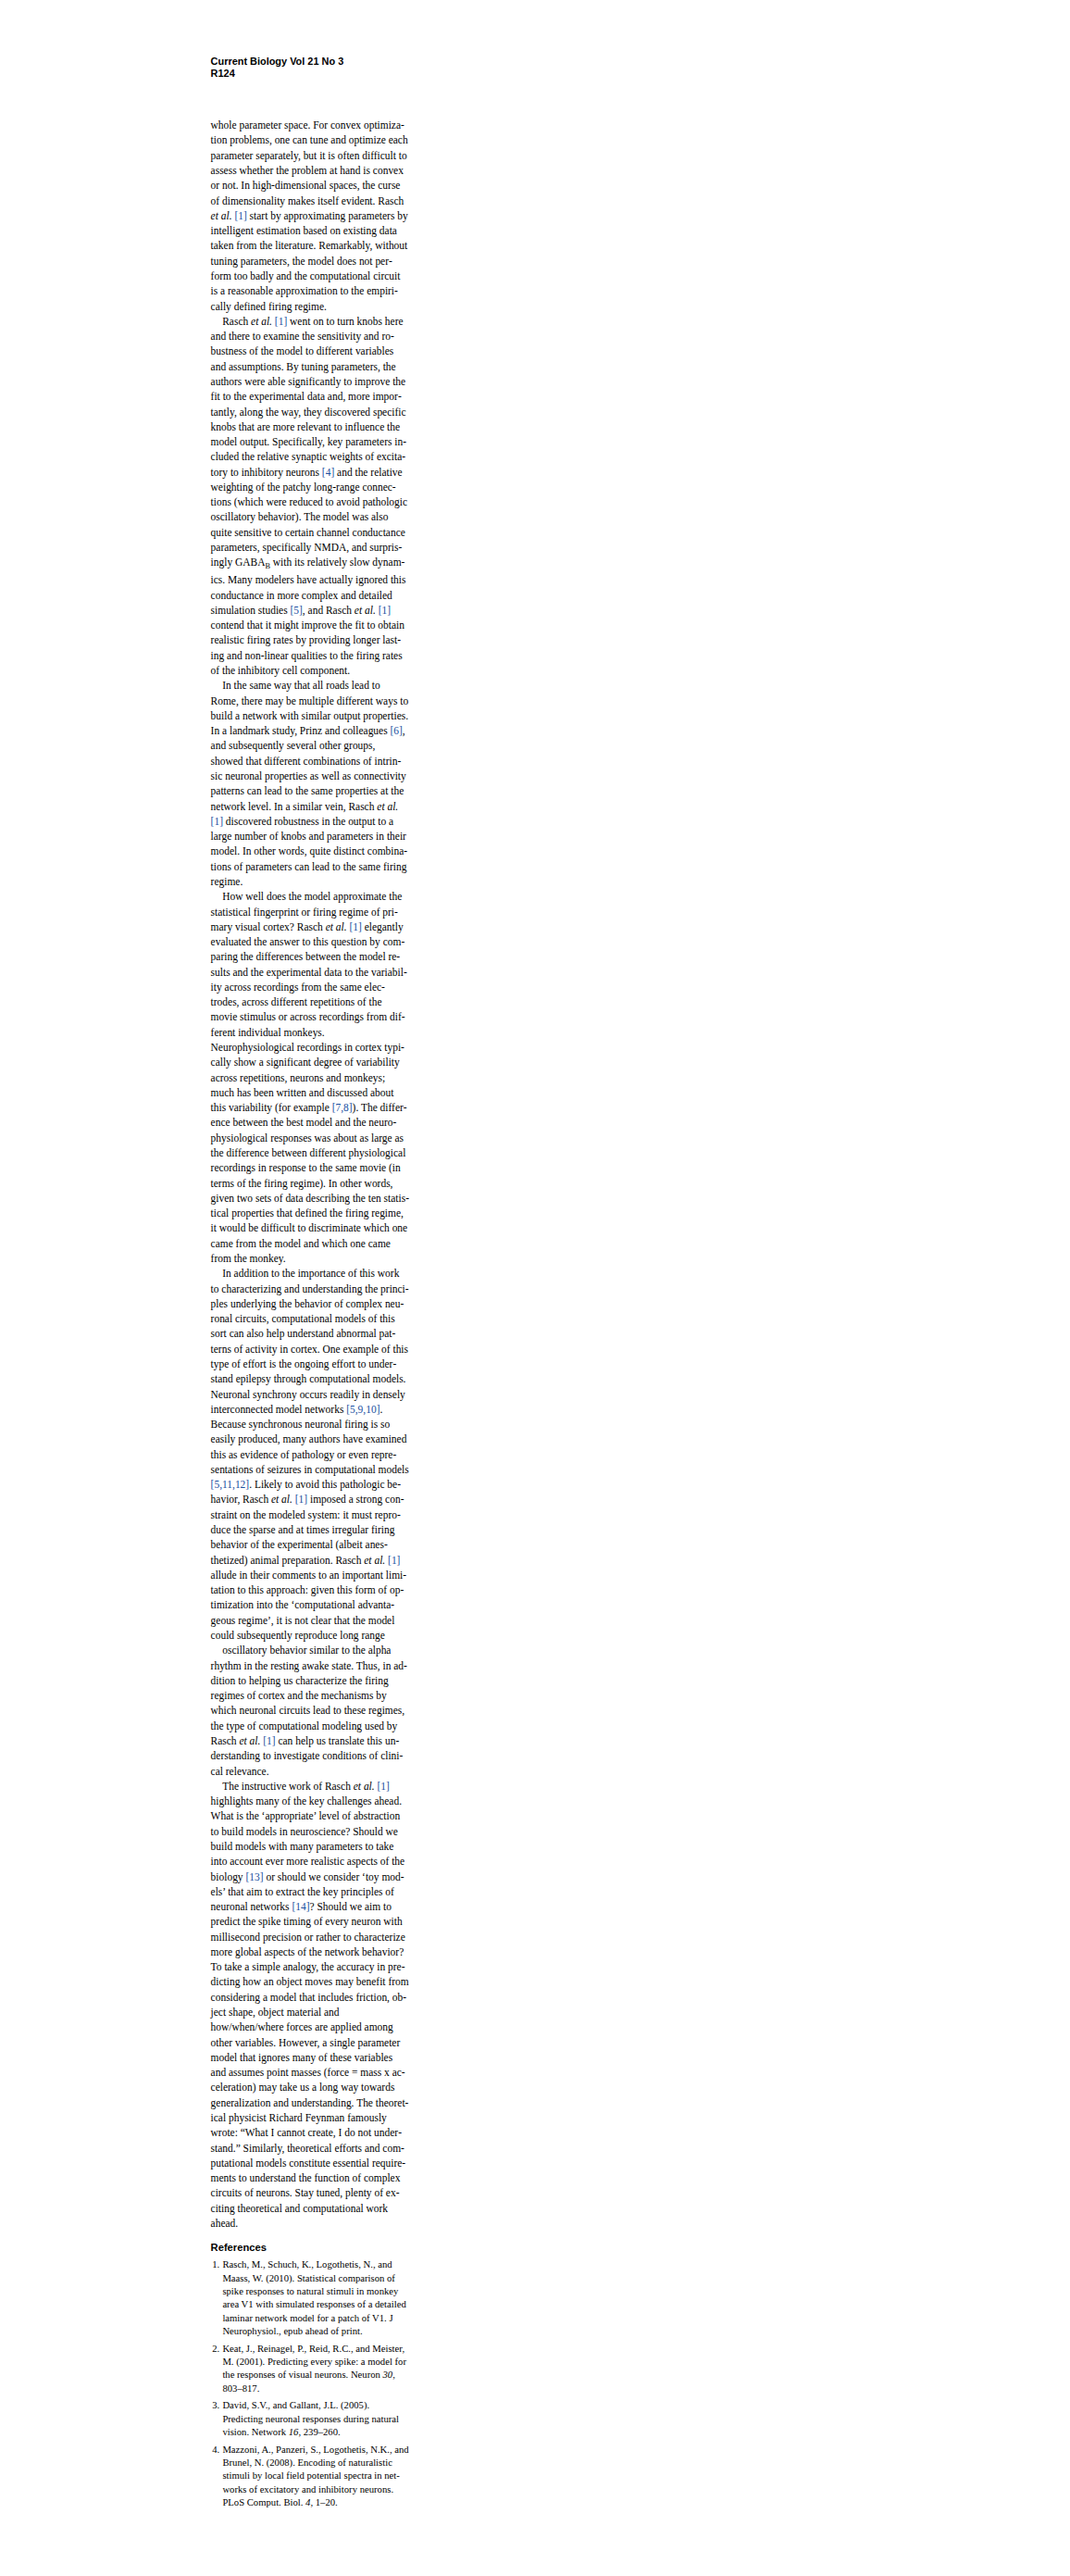Current Biology Vol 21 No 3 R124
whole parameter space. For convex optimization problems, one can tune and optimize each parameter separately, but it is often difficult to assess whether the problem at hand is convex or not. In high-dimensional spaces, the curse of dimensionality makes itself evident. Rasch et al. [1] start by approximating parameters by intelligent estimation based on existing data taken from the literature. Remarkably, without tuning parameters, the model does not perform too badly and the computational circuit is a reasonable approximation to the empirically defined firing regime.
Rasch et al. [1] went on to turn knobs here and there to examine the sensitivity and robustness of the model to different variables and assumptions. By tuning parameters, the authors were able significantly to improve the fit to the experimental data and, more importantly, along the way, they discovered specific knobs that are more relevant to influence the model output. Specifically, key parameters included the relative synaptic weights of excitatory to inhibitory neurons [4] and the relative weighting of the patchy long-range connections (which were reduced to avoid pathologic oscillatory behavior). The model was also quite sensitive to certain channel conductance parameters, specifically NMDA, and surprisingly GABAB with its relatively slow dynamics. Many modelers have actually ignored this conductance in more complex and detailed simulation studies [5], and Rasch et al. [1] contend that it might improve the fit to obtain realistic firing rates by providing longer lasting and non-linear qualities to the firing rates of the inhibitory cell component.
In the same way that all roads lead to Rome, there may be multiple different ways to build a network with similar output properties. In a landmark study, Prinz and colleagues [6], and subsequently several other groups, showed that different combinations of intrinsic neuronal properties as well as connectivity patterns can lead to the same properties at the network level. In a similar vein, Rasch et al. [1] discovered robustness in the output to a large number of knobs and parameters in their model. In other words, quite distinct combinations of parameters can lead to the same firing regime.
How well does the model approximate the statistical fingerprint or firing regime of primary visual cortex? Rasch et al. [1] elegantly evaluated the answer to this question by comparing the differences between the model results and the experimental data to the variability across recordings from the same electrodes, across different repetitions of the movie stimulus or across recordings from different individual monkeys. Neurophysiological recordings in cortex typically show a significant degree of variability across repetitions, neurons and monkeys; much has been written and discussed about this variability (for example [7,8]). The difference between the best model and the neurophysiological responses was about as large as the difference between different physiological recordings in response to the same movie (in terms of the firing regime). In other words, given two sets of data describing the ten statistical properties that defined the firing regime, it would be difficult to discriminate which one came from the model and which one came from the monkey.
In addition to the importance of this work to characterizing and understanding the principles underlying the behavior of complex neuronal circuits, computational models of this sort can also help understand abnormal patterns of activity in cortex. One example of this type of effort is the ongoing effort to understand epilepsy through computational models. Neuronal synchrony occurs readily in densely interconnected model networks [5,9,10]. Because synchronous neuronal firing is so easily produced, many authors have examined this as evidence of pathology or even representations of seizures in computational models [5,11,12]. Likely to avoid this pathologic behavior, Rasch et al. [1] imposed a strong constraint on the modeled system: it must reproduce the sparse and at times irregular firing behavior of the experimental (albeit anesthetized) animal preparation. Rasch et al. [1] allude in their comments to an important limitation to this approach: given this form of optimization into the ‘computational advantageous regime’, it is not clear that the model could subsequently reproduce long range
oscillatory behavior similar to the alpha rhythm in the resting awake state. Thus, in addition to helping us characterize the firing regimes of cortex and the mechanisms by which neuronal circuits lead to these regimes, the type of computational modeling used by Rasch et al. [1] can help us translate this understanding to investigate conditions of clinical relevance.
The instructive work of Rasch et al. [1] highlights many of the key challenges ahead. What is the ‘appropriate’ level of abstraction to build models in neuroscience? Should we build models with many parameters to take into account ever more realistic aspects of the biology [13] or should we consider ‘toy models’ that aim to extract the key principles of neuronal networks [14]? Should we aim to predict the spike timing of every neuron with millisecond precision or rather to characterize more global aspects of the network behavior? To take a simple analogy, the accuracy in predicting how an object moves may benefit from considering a model that includes friction, object shape, object material and how/when/where forces are applied among other variables. However, a single parameter model that ignores many of these variables and assumes point masses (force = mass x acceleration) may take us a long way towards generalization and understanding. The theoretical physicist Richard Feynman famously wrote: “What I cannot create, I do not understand.” Similarly, theoretical efforts and computational models constitute essential requirements to understand the function of complex circuits of neurons. Stay tuned, plenty of exciting theoretical and computational work ahead.
References
Rasch, M., Schuch, K., Logothetis, N., and Maass, W. (2010). Statistical comparison of spike responses to natural stimuli in monkey area V1 with simulated responses of a detailed laminar network model for a patch of V1. J Neurophysiol., epub ahead of print.
Keat, J., Reinagel, P., Reid, R.C., and Meister, M. (2001). Predicting every spike: a model for the responses of visual neurons. Neuron 30, 803–817.
David, S.V., and Gallant, J.L. (2005). Predicting neuronal responses during natural vision. Network 16, 239–260.
Mazzoni, A., Panzeri, S., Logothetis, N.K., and Brunel, N. (2008). Encoding of naturalistic stimuli by local field potential spectra in networks of excitatory and inhibitory neurons. PLoS Comput. Biol. 4, 1–20.